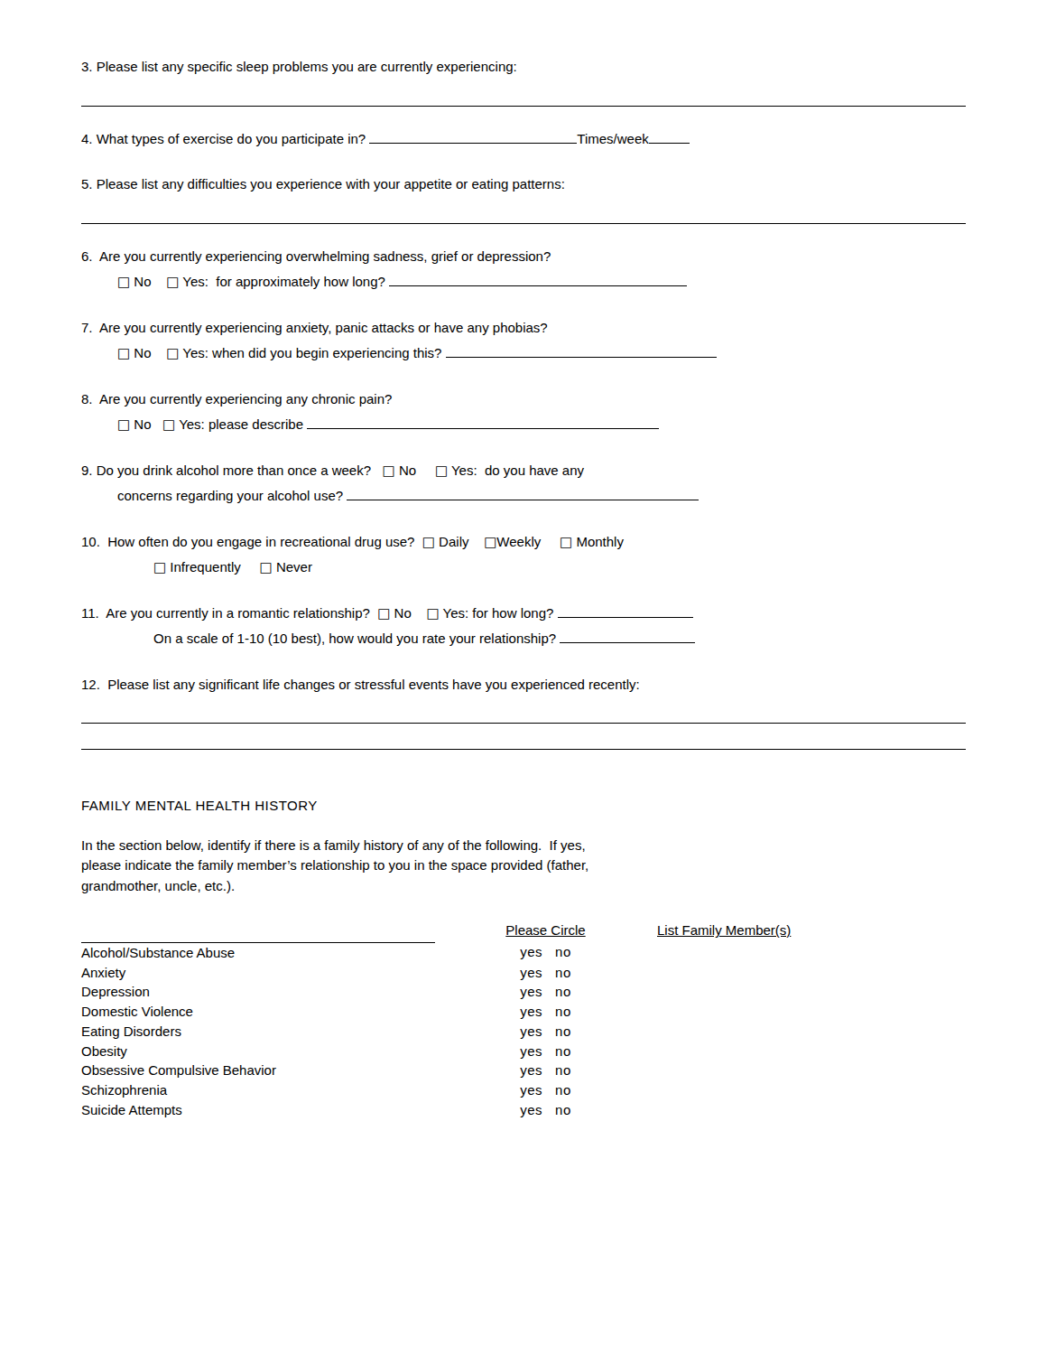3. Please list any specific sleep problems you are currently experiencing:
4. What types of exercise do you participate in? Times/week
5. Please list any difficulties you experience with your appetite or eating patterns:
6. Are you currently experiencing overwhelming sadness, grief or depression? □ No □ Yes: for approximately how long?
7. Are you currently experiencing anxiety, panic attacks or have any phobias? □ No □ Yes: when did you begin experiencing this?
8. Are you currently experiencing any chronic pain? □ No □ Yes: please describe
9. Do you drink alcohol more than once a week? □ No □ Yes: do you have any concerns regarding your alcohol use?
10. How often do you engage in recreational drug use? □ Daily □Weekly □ Monthly □ Infrequently □ Never
11. Are you currently in a romantic relationship? □ No □ Yes: for how long? On a scale of 1-10 (10 best), how would you rate your relationship?
12. Please list any significant life changes or stressful events have you experienced recently:
FAMILY MENTAL HEALTH HISTORY
In the section below, identify if there is a family history of any of the following. If yes,
please indicate the family member’s relationship to you in the space provided (father,
grandmother, uncle, etc.).
| | Please Circle | List Family Member(s) |
| --- | --- | --- |
| Alcohol/Substance Abuse | yes no | |
| Anxiety | yes no | |
| Depression | yes no | |
| Domestic Violence | yes no | |
| Eating Disorders | yes no | |
| Obesity | yes no | |
| Obsessive Compulsive Behavior | yes no | |
| Schizophrenia | yes no | |
| Suicide Attempts | yes no | |